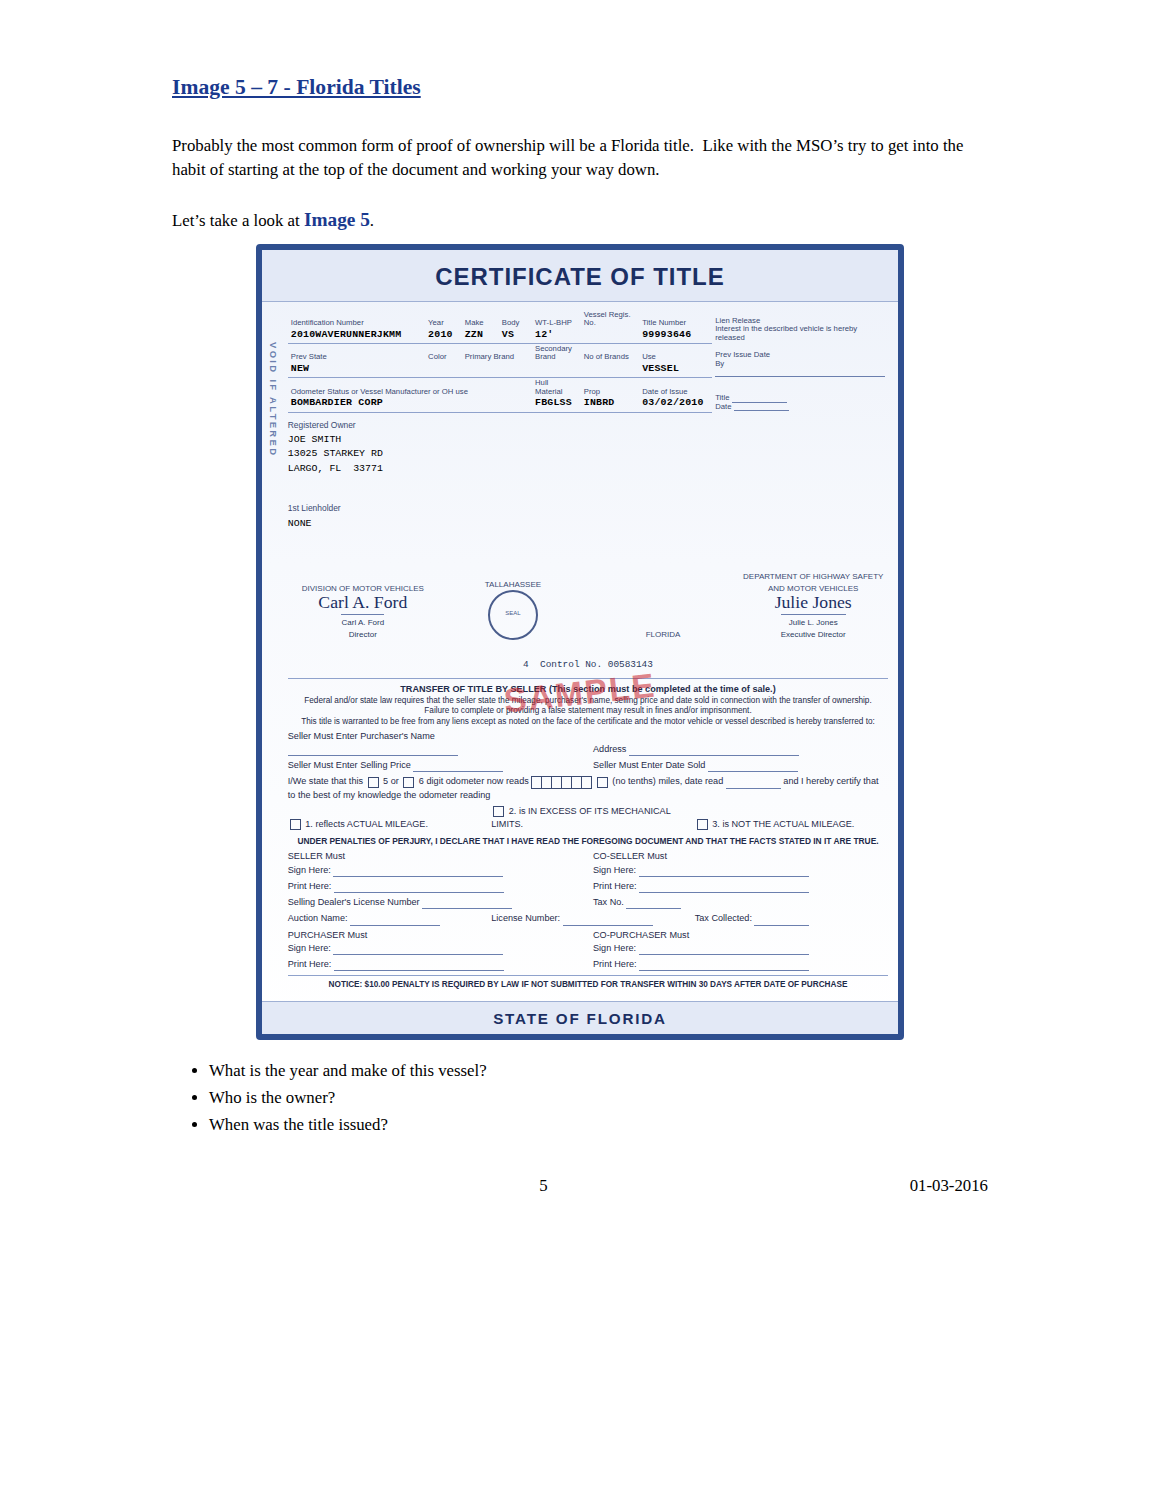Image 5 – 7 - Florida Titles
Probably the most common form of proof of ownership will be a Florida title. Like with the MSO’s try to get into the habit of starting at the top of the document and working your way down.
Let’s take a look at Image 5.
CERTIFICATE OF TITLE
VOID IF ALTERED
| Identification Number 2010WAVERUNNERJKMM | Year 2010 | Make ZZN | Body VS | WT-L-BHP 12' | Vessel Regis. No. | Title Number 99993646 | Lien Release Interest in the described vehicle is hereby released |
| Prev State NEW | Color | Primary Brand | Secondary Brand | No of Brands | Use VESSEL | Prev Issue Date By |
| Odometer Status or Vessel Manufacturer or OH use BOMBARDIER CORP | Hull Material FBGLSS | Prop INBRD | Date of Issue 03/02/2010 | Title Date |
Registered Owner
JOE SMITH
13025 STARKEY RD
LARGO, FL 33771
1st Lienholder
NONE
DIVISION OF MOTOR VEHICLES
Carl A. Ford
Carl A. Ford
Director
TALLAHASSEE
SEAL
FLORIDA
DEPARTMENT OF HIGHWAY SAFETY AND MOTOR VEHICLES
Julie Jones
Julie L. Jones
Executive Director
4 Control No. 00583143
SAMPLE
TRANSFER OF TITLE BY SELLER (This section must be completed at the time of sale.)
Federal and/or state law requires that the seller state the mileage, purchaser's name, selling price and date sold in connection with the transfer of ownership.
Failure to complete or providing a false statement may result in fines and/or imprisonment.
This title is warranted to be free from any liens except as noted on the face of the certificate and the motor vehicle or vessel described is hereby transferred to:
Seller Must Enter Purchaser's Name
Address
Seller Must Enter Selling Price
Seller Must Enter Date Sold
I/We state that this 5 or 6 digit odometer now reads (no tenths) miles, date read and I hereby certify that to the best of my knowledge the odometer reading
1. reflects ACTUAL MILEAGE.
2. is IN EXCESS OF ITS MECHANICAL LIMITS.
3. is NOT THE ACTUAL MILEAGE.
UNDER PENALTIES OF PERJURY, I DECLARE THAT I HAVE READ THE FOREGOING DOCUMENT AND THAT THE FACTS STATED IN IT ARE TRUE.
SELLER Must
Sign Here:
CO-SELLER Must
Sign Here:
Print Here:
Print Here:
Selling Dealer's License Number
Tax No.
Auction Name:
License Number:
Tax Collected:
PURCHASER Must
Sign Here:
CO-PURCHASER Must
Sign Here:
Print Here:
Print Here:
NOTICE: $10.00 PENALTY IS REQUIRED BY LAW IF NOT SUBMITTED FOR TRANSFER WITHIN 30 DAYS AFTER DATE OF PURCHASE
STATE OF FLORIDA
What is the year and make of this vessel?
Who is the owner?
When was the title issued?
5 01-03-2016